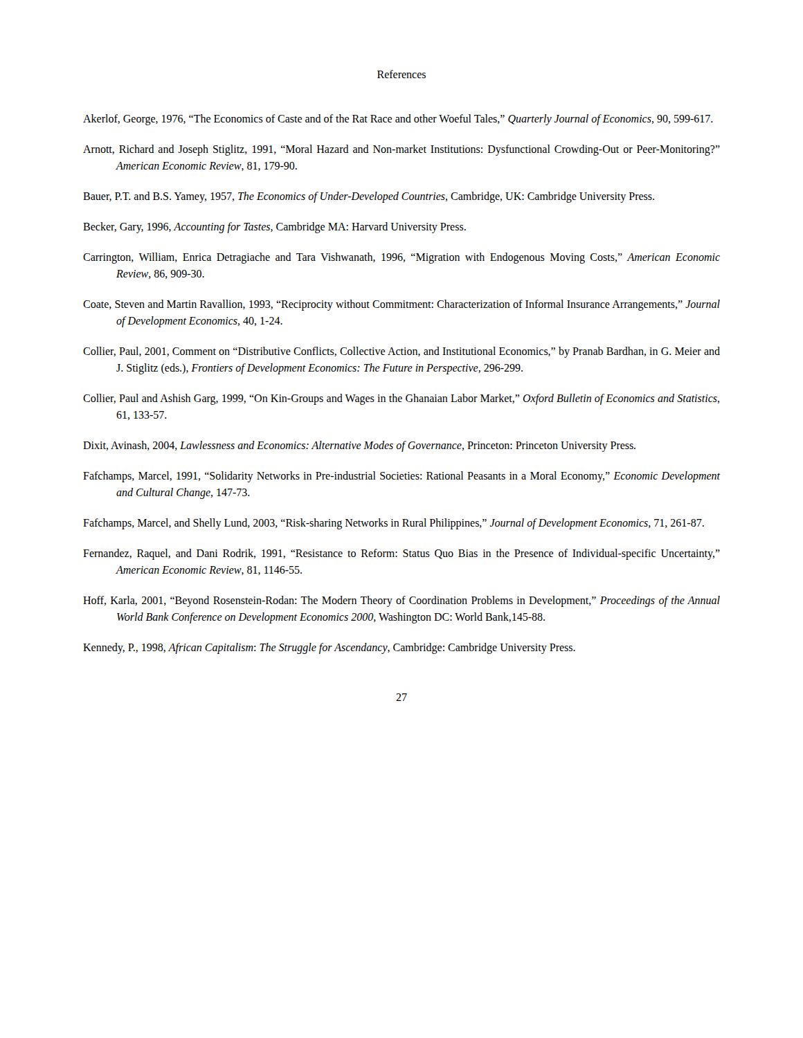References
Akerlof, George, 1976, “The Economics of Caste and of the Rat Race and other Woeful Tales,” Quarterly Journal of Economics, 90, 599-617.
Arnott, Richard and Joseph Stiglitz, 1991, “Moral Hazard and Non-market Institutions: Dysfunctional Crowding-Out or Peer-Monitoring?” American Economic Review, 81, 179-90.
Bauer, P.T. and B.S. Yamey, 1957, The Economics of Under-Developed Countries, Cambridge, UK: Cambridge University Press.
Becker, Gary, 1996, Accounting for Tastes, Cambridge MA: Harvard University Press.
Carrington, William, Enrica Detragiache and Tara Vishwanath, 1996, “Migration with Endogenous Moving Costs,” American Economic Review, 86, 909-30.
Coate, Steven and Martin Ravallion, 1993, “Reciprocity without Commitment: Characterization of Informal Insurance Arrangements,” Journal of Development Economics, 40, 1-24.
Collier, Paul, 2001, Comment on “Distributive Conflicts, Collective Action, and Institutional Economics,” by Pranab Bardhan, in G. Meier and J. Stiglitz (eds.), Frontiers of Development Economics: The Future in Perspective, 296-299.
Collier, Paul and Ashish Garg, 1999, “On Kin-Groups and Wages in the Ghanaian Labor Market,” Oxford Bulletin of Economics and Statistics, 61, 133-57.
Dixit, Avinash, 2004, Lawlessness and Economics: Alternative Modes of Governance, Princeton: Princeton University Press.
Fafchamps, Marcel, 1991, “Solidarity Networks in Pre-industrial Societies: Rational Peasants in a Moral Economy,” Economic Development and Cultural Change, 147-73.
Fafchamps, Marcel, and Shelly Lund, 2003, “Risk-sharing Networks in Rural Philippines,” Journal of Development Economics, 71, 261-87.
Fernandez, Raquel, and Dani Rodrik, 1991, “Resistance to Reform: Status Quo Bias in the Presence of Individual-specific Uncertainty,” American Economic Review, 81, 1146-55.
Hoff, Karla, 2001, “Beyond Rosenstein-Rodan: The Modern Theory of Coordination Problems in Development,” Proceedings of the Annual World Bank Conference on Development Economics 2000, Washington DC: World Bank,145-88.
Kennedy, P., 1998, African Capitalism: The Struggle for Ascendancy, Cambridge: Cambridge University Press.
27